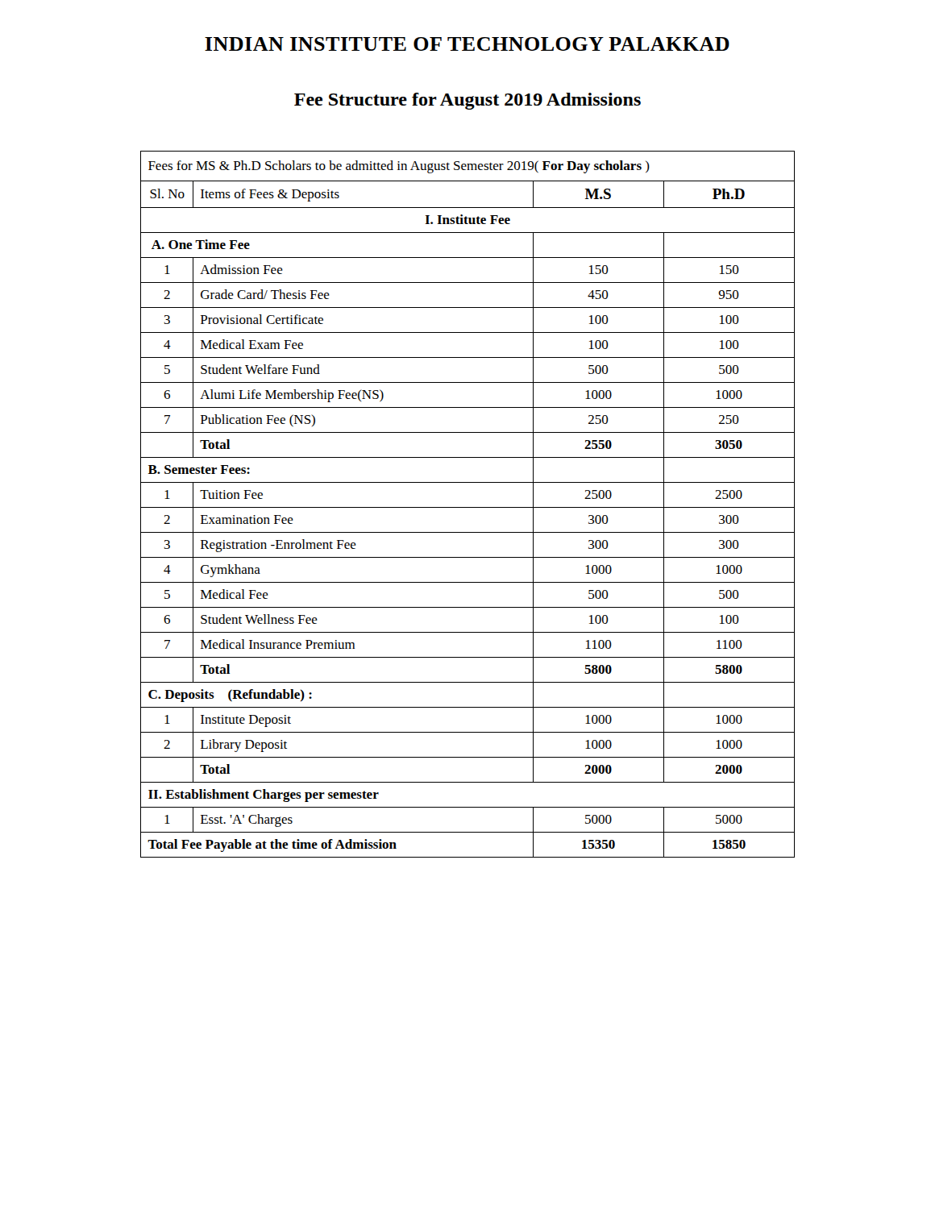INDIAN INSTITUTE OF TECHNOLOGY PALAKKAD
Fee Structure for August 2019 Admissions
| Fees for MS & Ph.D Scholars to be admitted in August Semester 2019( For Day scholars ) |
| Sl. No | Items of Fees & Deposits | M.S | Ph.D |
| I. Institute Fee |
| A. One Time Fee | | |
| 1 | Admission Fee | 150 | 150 |
| 2 | Grade Card/ Thesis Fee | 450 | 950 |
| 3 | Provisional Certificate | 100 | 100 |
| 4 | Medical Exam Fee | 100 | 100 |
| 5 | Student Welfare Fund | 500 | 500 |
| 6 | Alumi Life Membership Fee(NS) | 1000 | 1000 |
| 7 | Publication Fee (NS) | 250 | 250 |
| | Total | 2550 | 3050 |
| B. Semester Fees: | | |
| 1 | Tuition Fee | 2500 | 2500 |
| 2 | Examination Fee | 300 | 300 |
| 3 | Registration -Enrolment Fee | 300 | 300 |
| 4 | Gymkhana | 1000 | 1000 |
| 5 | Medical Fee | 500 | 500 |
| 6 | Student Wellness Fee | 100 | 100 |
| 7 | Medical Insurance Premium | 1100 | 1100 |
| | Total | 5800 | 5800 |
| C. Deposits (Refundable) : | | |
| 1 | Institute Deposit | 1000 | 1000 |
| 2 | Library Deposit | 1000 | 1000 |
| | Total | 2000 | 2000 |
| II. Establishment Charges per semester |
| 1 | Esst. 'A' Charges | 5000 | 5000 |
| Total Fee Payable at the time of Admission | 15350 | 15850 |